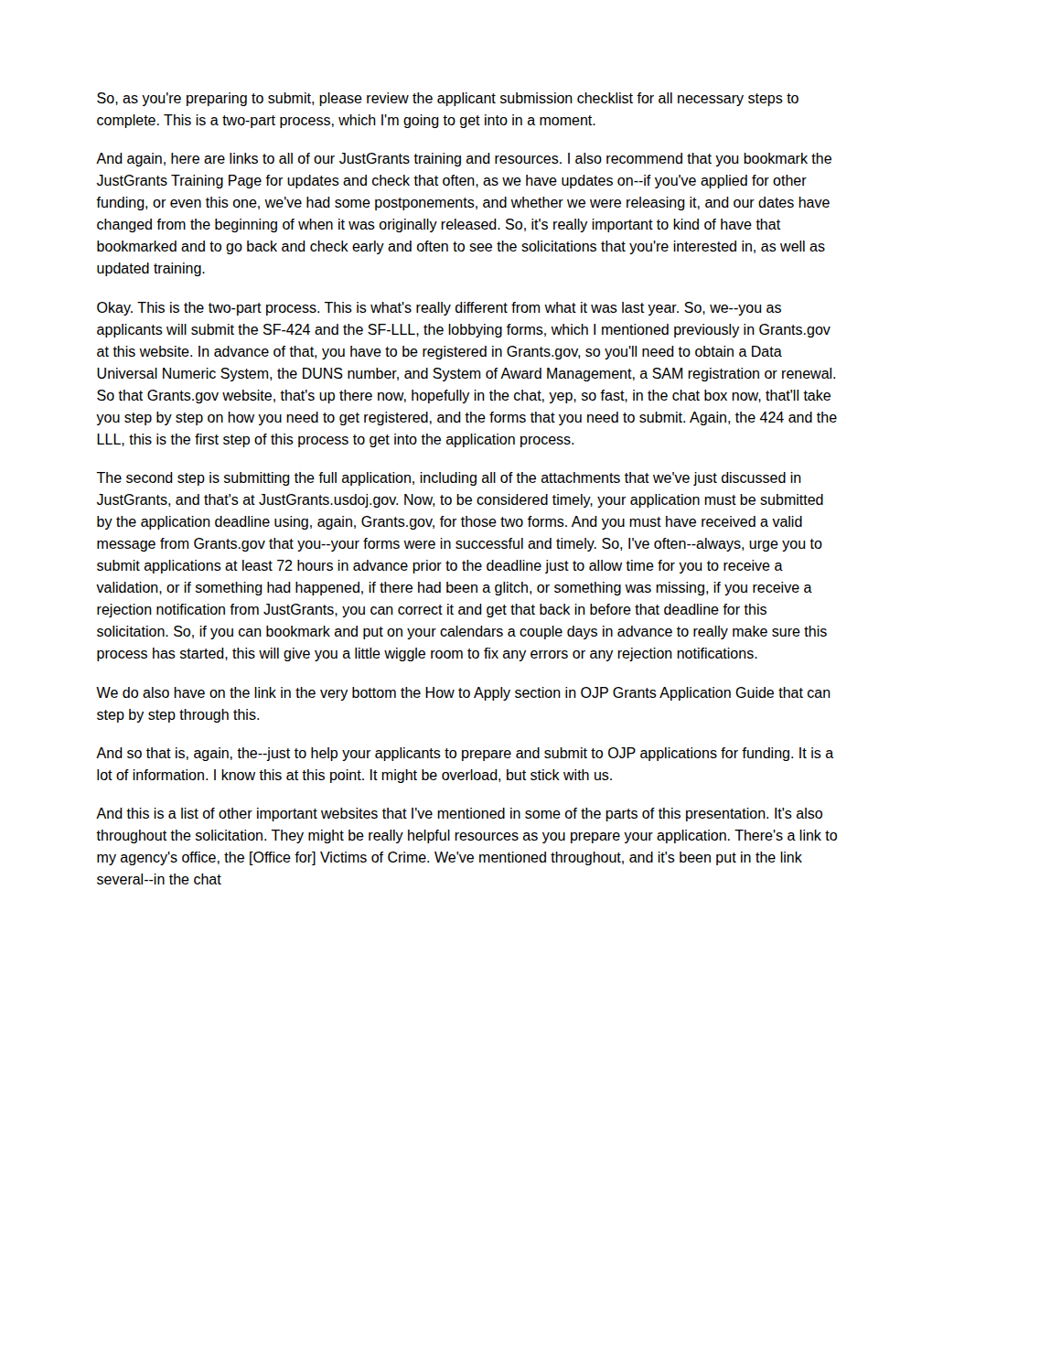So, as you're preparing to submit, please review the applicant submission checklist for all necessary steps to complete. This is a two-part process, which I'm going to get into in a moment.
And again, here are links to all of our JustGrants training and resources. I also recommend that you bookmark the JustGrants Training Page for updates and check that often, as we have updates on--if you've applied for other funding, or even this one, we've had some postponements, and whether we were releasing it, and our dates have changed from the beginning of when it was originally released. So, it's really important to kind of have that bookmarked and to go back and check early and often to see the solicitations that you're interested in, as well as updated training.
Okay. This is the two-part process. This is what's really different from what it was last year. So, we--you as applicants will submit the SF-424 and the SF-LLL, the lobbying forms, which I mentioned previously in Grants.gov at this website. In advance of that, you have to be registered in Grants.gov, so you'll need to obtain a Data Universal Numeric System, the DUNS number, and System of Award Management, a SAM registration or renewal. So that Grants.gov website, that's up there now, hopefully in the chat, yep, so fast, in the chat box now, that'll take you step by step on how you need to get registered, and the forms that you need to submit. Again, the 424 and the LLL, this is the first step of this process to get into the application process.
The second step is submitting the full application, including all of the attachments that we've just discussed in JustGrants, and that's at JustGrants.usdoj.gov. Now, to be considered timely, your application must be submitted by the application deadline using, again, Grants.gov, for those two forms. And you must have received a valid message from Grants.gov that you--your forms were in successful and timely. So, I've often--always, urge you to submit applications at least 72 hours in advance prior to the deadline just to allow time for you to receive a validation, or if something had happened, if there had been a glitch, or something was missing, if you receive a rejection notification from JustGrants, you can correct it and get that back in before that deadline for this solicitation. So, if you can bookmark and put on your calendars a couple days in advance to really make sure this process has started, this will give you a little wiggle room to fix any errors or any rejection notifications.
We do also have on the link in the very bottom the How to Apply section in OJP Grants Application Guide that can step by step through this.
And so that is, again, the--just to help your applicants to prepare and submit to OJP applications for funding. It is a lot of information. I know this at this point. It might be overload, but stick with us.
And this is a list of other important websites that I've mentioned in some of the parts of this presentation. It's also throughout the solicitation. They might be really helpful resources as you prepare your application. There's a link to my agency's office, the [Office for] Victims of Crime. We've mentioned throughout, and it's been put in the link several--in the chat